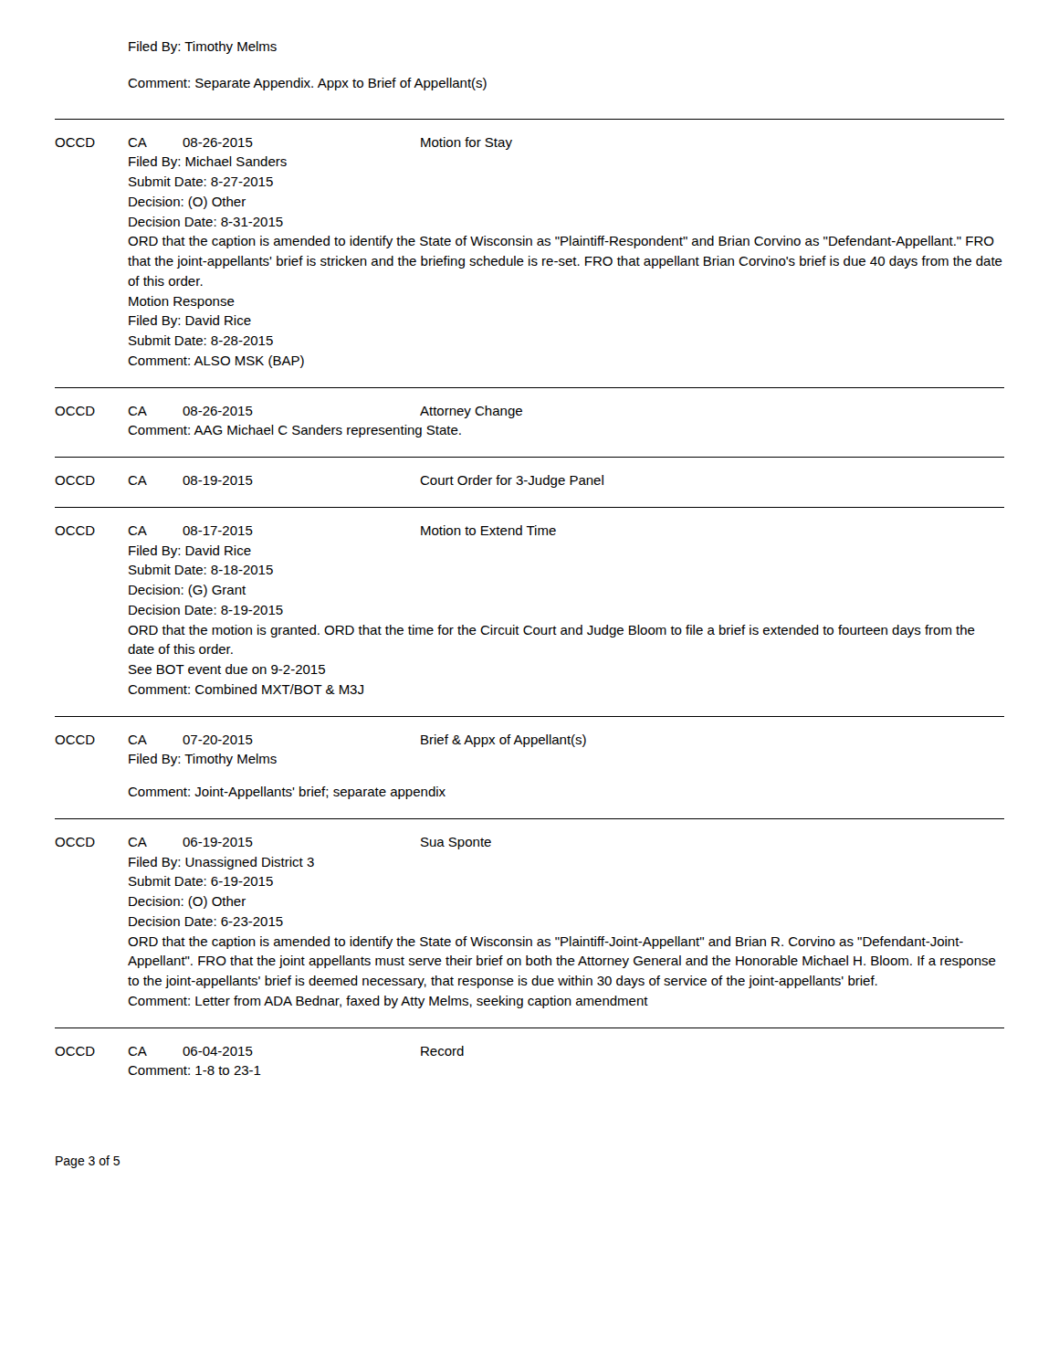Filed By: Timothy Melms
Comment: Separate Appendix. Appx to Brief of Appellant(s)
OCCD
CA
08-26-2015
Motion for Stay
Filed By: Michael Sanders
Submit Date: 8-27-2015
Decision: (O) Other
Decision Date: 8-31-2015
ORD that the caption is amended to identify the State of Wisconsin as "Plaintiff-Respondent" and Brian Corvino as "Defendant-Appellant." FRO that the joint-appellants' brief is stricken and the briefing schedule is re-set. FRO that appellant Brian Corvino's brief is due 40 days from the date of this order.
Motion Response
Filed By: David Rice
Submit Date: 8-28-2015
Comment: ALSO MSK (BAP)
OCCD
CA
08-26-2015
Attorney Change
Comment: AAG Michael C Sanders representing State.
OCCD
CA
08-19-2015
Court Order for 3-Judge Panel
OCCD
CA
08-17-2015
Motion to Extend Time
Filed By: David Rice
Submit Date: 8-18-2015
Decision: (G) Grant
Decision Date: 8-19-2015
ORD that the motion is granted. ORD that the time for the Circuit Court and Judge Bloom to file a brief is extended to fourteen days from the date of this order.
See BOT event due on 9-2-2015
Comment: Combined MXT/BOT & M3J
OCCD
CA
07-20-2015
Brief & Appx of Appellant(s)
Filed By: Timothy Melms
Comment: Joint-Appellants' brief; separate appendix
OCCD
CA
06-19-2015
Sua Sponte
Filed By: Unassigned District 3
Submit Date: 6-19-2015
Decision: (O) Other
Decision Date: 6-23-2015
ORD that the caption is amended to identify the State of Wisconsin as "Plaintiff-Joint-Appellant" and Brian R. Corvino as "Defendant-Joint-Appellant". FRO that the joint appellants must serve their brief on both the Attorney General and the Honorable Michael H. Bloom. If a response to the joint-appellants' brief is deemed necessary, that response is due within 30 days of service of the joint-appellants' brief.
Comment: Letter from ADA Bednar, faxed by Atty Melms, seeking caption amendment
OCCD
CA
06-04-2015
Record
Comment: 1-8 to 23-1
Page 3 of 5